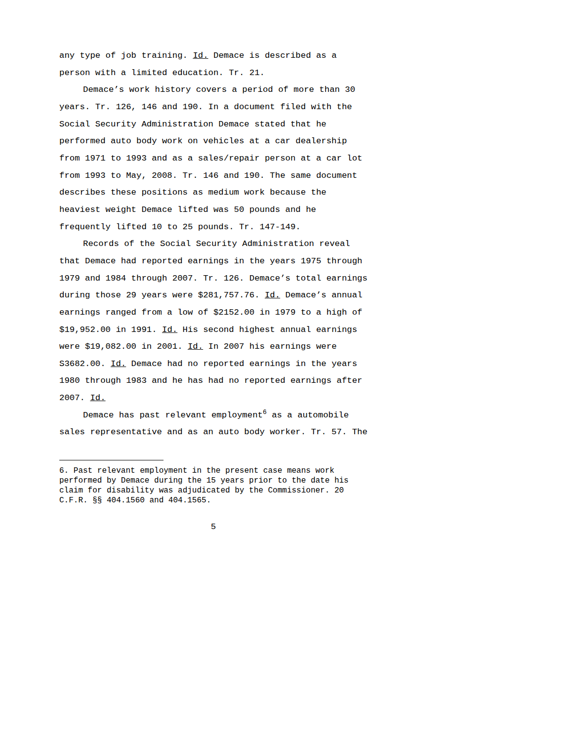any type of job training. Id. Demace is described as a person with a limited education. Tr. 21.
Demace’s work history covers a period of more than 30 years. Tr. 126, 146 and 190. In a document filed with the Social Security Administration Demace stated that he performed auto body work on vehicles at a car dealership from 1971 to 1993 and as a sales/repair person at a car lot from 1993 to May, 2008. Tr. 146 and 190. The same document describes these positions as medium work because the heaviest weight Demace lifted was 50 pounds and he frequently lifted 10 to 25 pounds. Tr. 147-149.
Records of the Social Security Administration reveal that Demace had reported earnings in the years 1975 through 1979 and 1984 through 2007. Tr. 126. Demace’s total earnings during those 29 years were $281,757.76. Id. Demace’s annual earnings ranged from a low of $2152.00 in 1979 to a high of $19,952.00 in 1991. Id. His second highest annual earnings were $19,082.00 in 2001. Id. In 2007 his earnings were S3682.00. Id. Demace had no reported earnings in the years 1980 through 1983 and he has had no reported earnings after 2007. Id.
Demace has past relevant employment6 as a automobile sales representative and as an auto body worker. Tr. 57. The
6. Past relevant employment in the present case means work performed by Demace during the 15 years prior to the date his claim for disability was adjudicated by the Commissioner. 20 C.F.R. §§ 404.1560 and 404.1565.
5